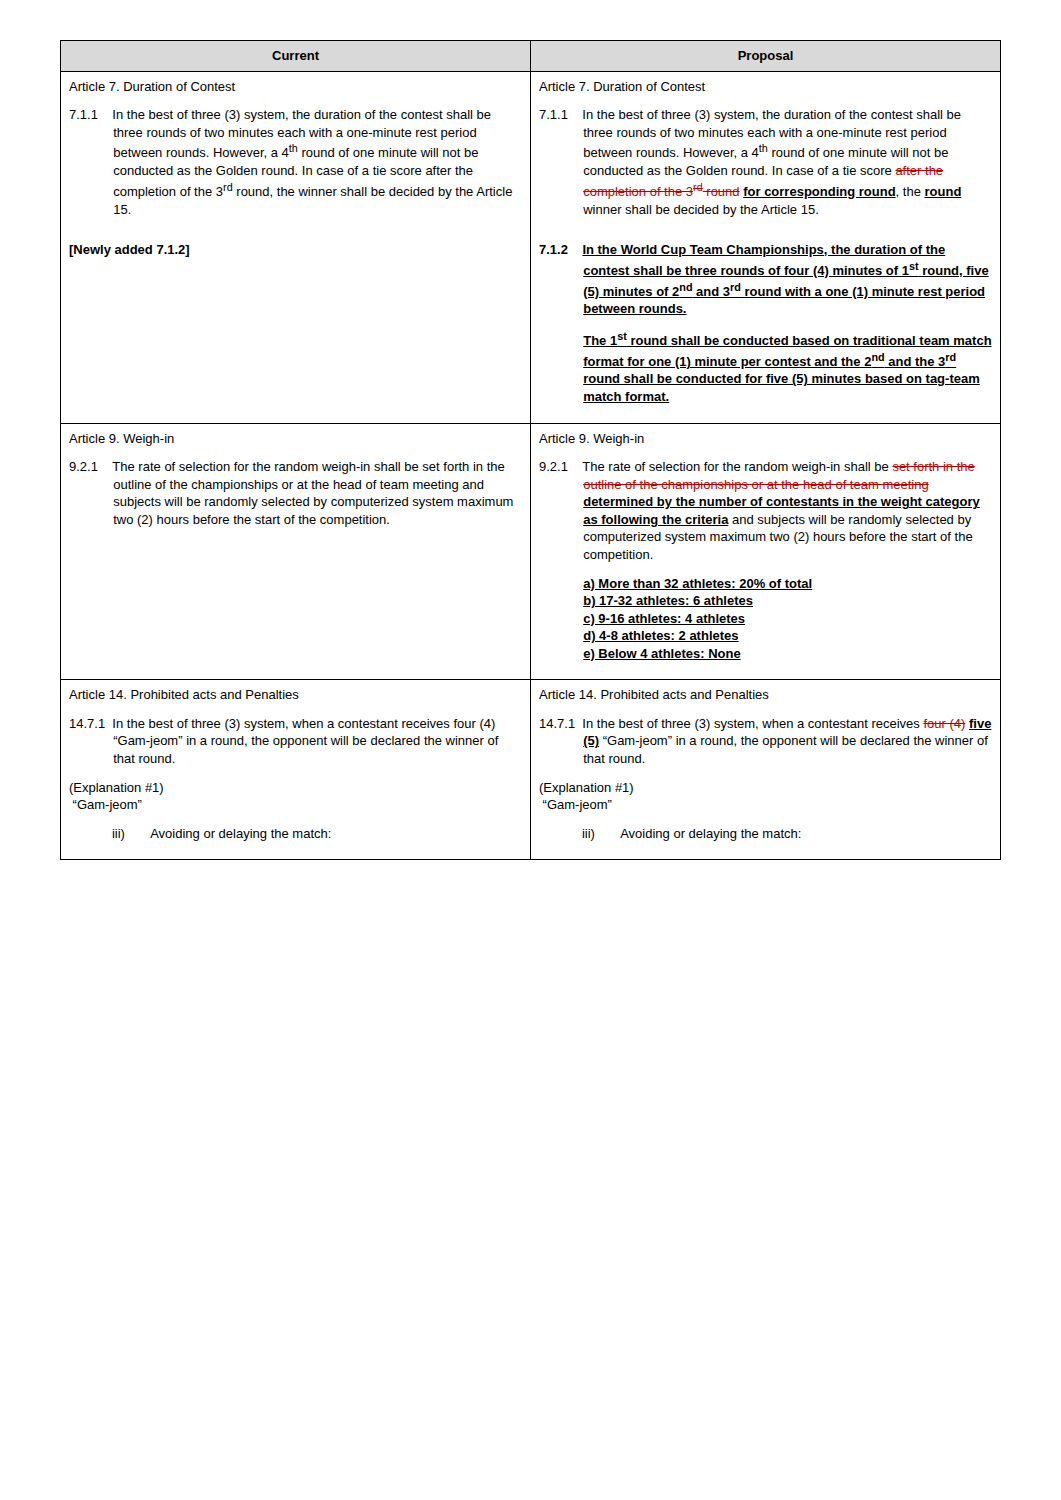| Current | Proposal |
| --- | --- |
| Article 7. Duration of Contest 7.1.1 In the best of three (3) system, the duration of the contest shall be three rounds of two minutes each with a one-minute rest period between rounds. However, a 4 th round of one minute will not be conducted as the Golden round. In case of a tie score after the completion of the 3 rd round, the winner shall be decided by the Article 15. [Newly added 7.1.2] | Article 7. Duration of Contest 7.1.1 In the best of three (3) system, the duration of the contest shall be three rounds of two minutes each with a one-minute rest period between rounds. However, a 4 th round of one minute will not be conducted as the Golden round. In case of a tie score after the completion of the 3 rd round for corresponding round , the round winner shall be decided by the Article 15. 7.1.2 In the World Cup Team Championships, the duration of the contest shall be three rounds of four (4) minutes of 1 st round, five (5) minutes of 2 nd and 3 rd round with a one (1) minute rest period between rounds. The 1 st round shall be conducted based on traditional team match format for one (1) minute per contest and the 2 nd and the 3 rd round shall be conducted for five (5) minutes based on tag-team match format. |
| Article 9. Weigh-in 9.2.1 The rate of selection for the random weigh-in shall be set forth in the outline of the championships or at the head of team meeting and subjects will be randomly selected by computerized system maximum two (2) hours before the start of the competition. | Article 9. Weigh-in 9.2.1 The rate of selection for the random weigh-in shall be set forth in the outline of the championships or at the head of team meeting determined by the number of contestants in the weight category as following the criteria and subjects will be randomly selected by computerized system maximum two (2) hours before the start of the competition. a) More than 32 athletes: 20% of total b) 17-32 athletes: 6 athletes c) 9-16 athletes: 4 athletes d) 4-8 athletes: 2 athletes e) Below 4 athletes: None |
| Article 14. Prohibited acts and Penalties 14.7.1 In the best of three (3) system, when a contestant receives four (4) “Gam-jeom” in a round, the opponent will be declared the winner of that round. (Explanation #1) “Gam-jeom” iii) Avoiding or delaying the match: | Article 14. Prohibited acts and Penalties 14.7.1 In the best of three (3) system, when a contestant receives four (4) five (5) “Gam-jeom” in a round, the opponent will be declared the winner of that round. (Explanation #1) “Gam-jeom” iii) Avoiding or delaying the match: |